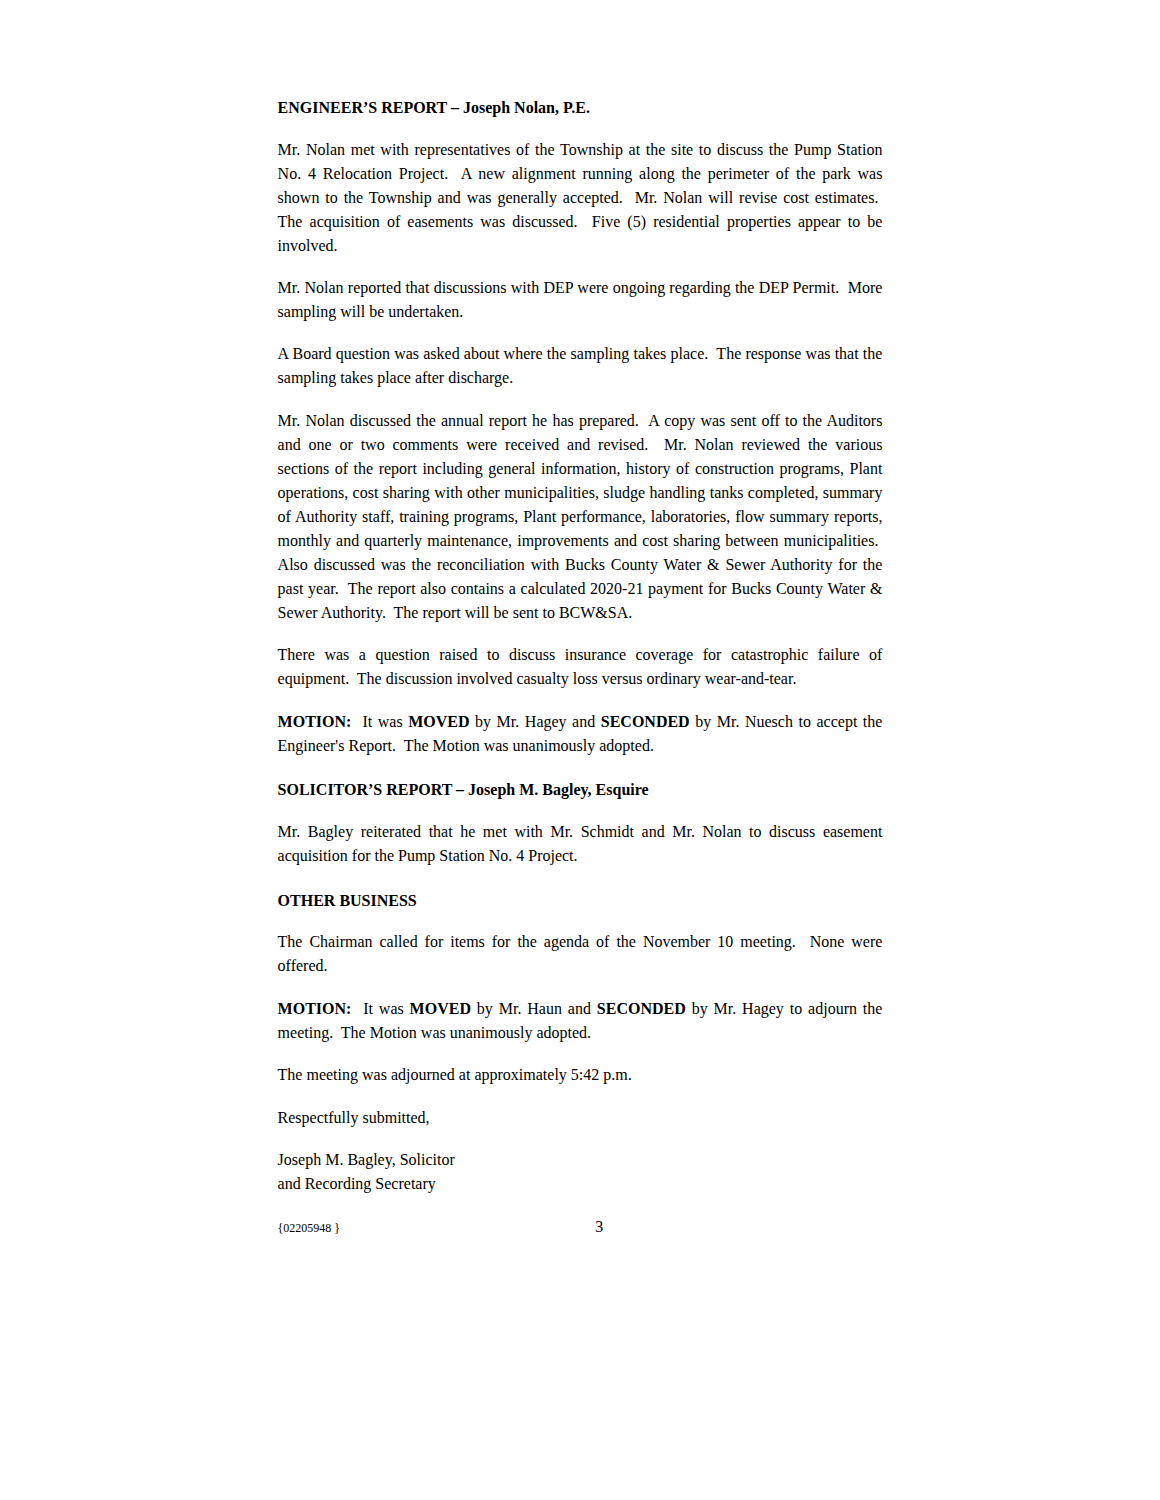ENGINEER’S REPORT – Joseph Nolan, P.E.
Mr. Nolan met with representatives of the Township at the site to discuss the Pump Station No. 4 Relocation Project. A new alignment running along the perimeter of the park was shown to the Township and was generally accepted. Mr. Nolan will revise cost estimates. The acquisition of easements was discussed. Five (5) residential properties appear to be involved.
Mr. Nolan reported that discussions with DEP were ongoing regarding the DEP Permit. More sampling will be undertaken.
A Board question was asked about where the sampling takes place. The response was that the sampling takes place after discharge.
Mr. Nolan discussed the annual report he has prepared. A copy was sent off to the Auditors and one or two comments were received and revised. Mr. Nolan reviewed the various sections of the report including general information, history of construction programs, Plant operations, cost sharing with other municipalities, sludge handling tanks completed, summary of Authority staff, training programs, Plant performance, laboratories, flow summary reports, monthly and quarterly maintenance, improvements and cost sharing between municipalities. Also discussed was the reconciliation with Bucks County Water & Sewer Authority for the past year. The report also contains a calculated 2020-21 payment for Bucks County Water & Sewer Authority. The report will be sent to BCW&SA.
There was a question raised to discuss insurance coverage for catastrophic failure of equipment. The discussion involved casualty loss versus ordinary wear-and-tear.
MOTION: It was MOVED by Mr. Hagey and SECONDED by Mr. Nuesch to accept the Engineer's Report. The Motion was unanimously adopted.
SOLICITOR’S REPORT – Joseph M. Bagley, Esquire
Mr. Bagley reiterated that he met with Mr. Schmidt and Mr. Nolan to discuss easement acquisition for the Pump Station No. 4 Project.
OTHER BUSINESS
The Chairman called for items for the agenda of the November 10 meeting. None were offered.
MOTION: It was MOVED by Mr. Haun and SECONDED by Mr. Hagey to adjourn the meeting. The Motion was unanimously adopted.
The meeting was adjourned at approximately 5:42 p.m.
Respectfully submitted,
Joseph M. Bagley, Solicitor
and Recording Secretary
{02205948 } 3